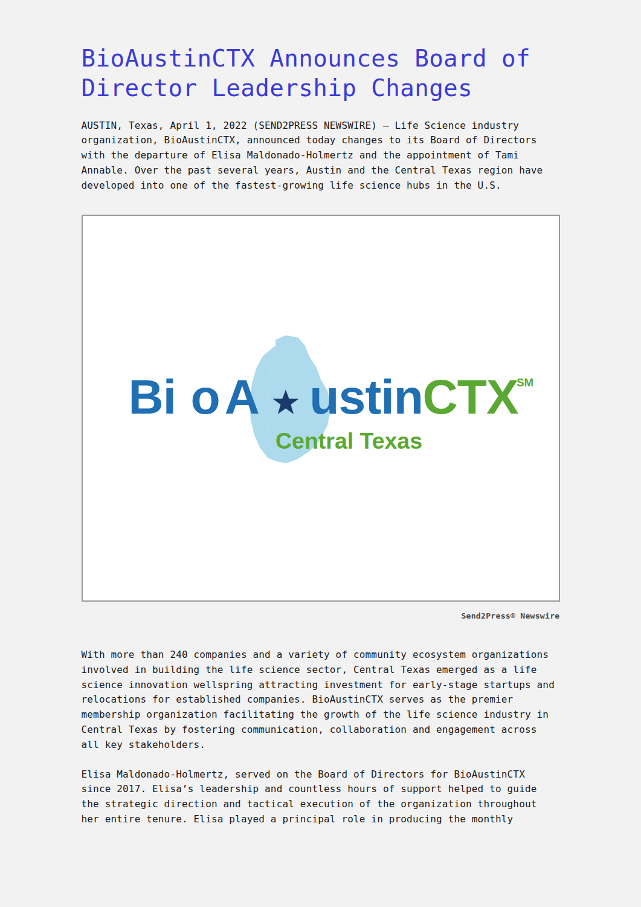BioAustinCTX Announces Board of Director Leadership Changes
AUSTIN, Texas, April 1, 2022 (SEND2PRESS NEWSWIRE) — Life Science industry organization, BioAustinCTX, announced today changes to its Board of Directors with the departure of Elisa Maldonado-Holmertz and the appointment of Tami Annable. Over the past several years, Austin and the Central Texas region have developed into one of the fastest-growing life science hubs in the U.S.
BioAustinCTX Central Texas logo Bi o A ustin CTX SM Central Texas
Send2Press® Newswire
With more than 240 companies and a variety of community ecosystem organizations involved in building the life science sector, Central Texas emerged as a life science innovation wellspring attracting investment for early-stage startups and relocations for established companies. BioAustinCTX serves as the premier membership organization facilitating the growth of the life science industry in Central Texas by fostering communication, collaboration and engagement across all key stakeholders.
Elisa Maldonado-Holmertz, served on the Board of Directors for BioAustinCTX since 2017. Elisa’s leadership and countless hours of support helped to guide the strategic direction and tactical execution of the organization throughout her entire tenure. Elisa played a principal role in producing the monthly